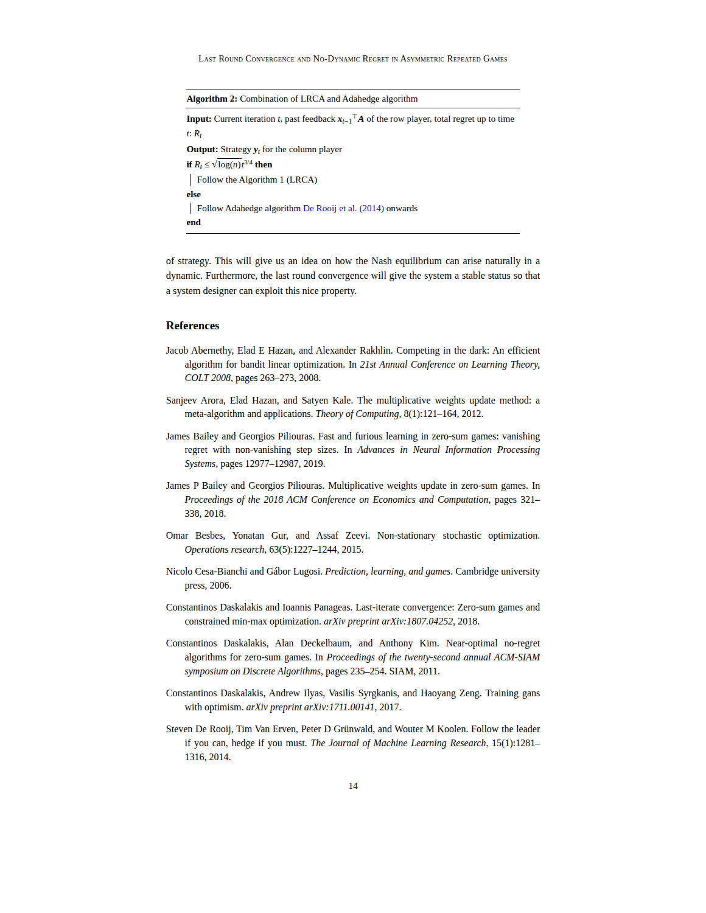Last Round Convergence and No-Dynamic Regret in Asymmetric Repeated Games
Algorithm 2: Combination of LRCA and Adahedge algorithm
Input: Current iteration t, past feedback xt−1⊤A of the row player, total regret up to time t: Rt
Output: Strategy yt for the column player
if Rt ≤ log(n) t 3/4 then
Follow the Algorithm 1 (LRCA)
else
Follow Adahedge algorithm De Rooij et al. (2014) onwards
end
of strategy. This will give us an idea on how the Nash equilibrium can arise naturally in a dynamic. Furthermore, the last round convergence will give the system a stable status so that a system designer can exploit this nice property.
References
Jacob Abernethy, Elad E Hazan, and Alexander Rakhlin. Competing in the dark: An efficient algorithm for bandit linear optimization. In 21st Annual Conference on Learning Theory, COLT 2008, pages 263–273, 2008.
Sanjeev Arora, Elad Hazan, and Satyen Kale. The multiplicative weights update method: a meta-algorithm and applications. Theory of Computing, 8(1):121–164, 2012.
James Bailey and Georgios Piliouras. Fast and furious learning in zero-sum games: vanishing regret with non-vanishing step sizes. In Advances in Neural Information Processing Systems, pages 12977–12987, 2019.
James P Bailey and Georgios Piliouras. Multiplicative weights update in zero-sum games. In Proceedings of the 2018 ACM Conference on Economics and Computation, pages 321–338, 2018.
Omar Besbes, Yonatan Gur, and Assaf Zeevi. Non-stationary stochastic optimization. Operations research, 63(5):1227–1244, 2015.
Nicolo Cesa-Bianchi and Gábor Lugosi. Prediction, learning, and games. Cambridge university press, 2006.
Constantinos Daskalakis and Ioannis Panageas. Last-iterate convergence: Zero-sum games and constrained min-max optimization. arXiv preprint arXiv:1807.04252, 2018.
Constantinos Daskalakis, Alan Deckelbaum, and Anthony Kim. Near-optimal no-regret algorithms for zero-sum games. In Proceedings of the twenty-second annual ACM-SIAM symposium on Discrete Algorithms, pages 235–254. SIAM, 2011.
Constantinos Daskalakis, Andrew Ilyas, Vasilis Syrgkanis, and Haoyang Zeng. Training gans with optimism. arXiv preprint arXiv:1711.00141, 2017.
Steven De Rooij, Tim Van Erven, Peter D Grünwald, and Wouter M Koolen. Follow the leader if you can, hedge if you must. The Journal of Machine Learning Research, 15(1):1281–1316, 2014.
14